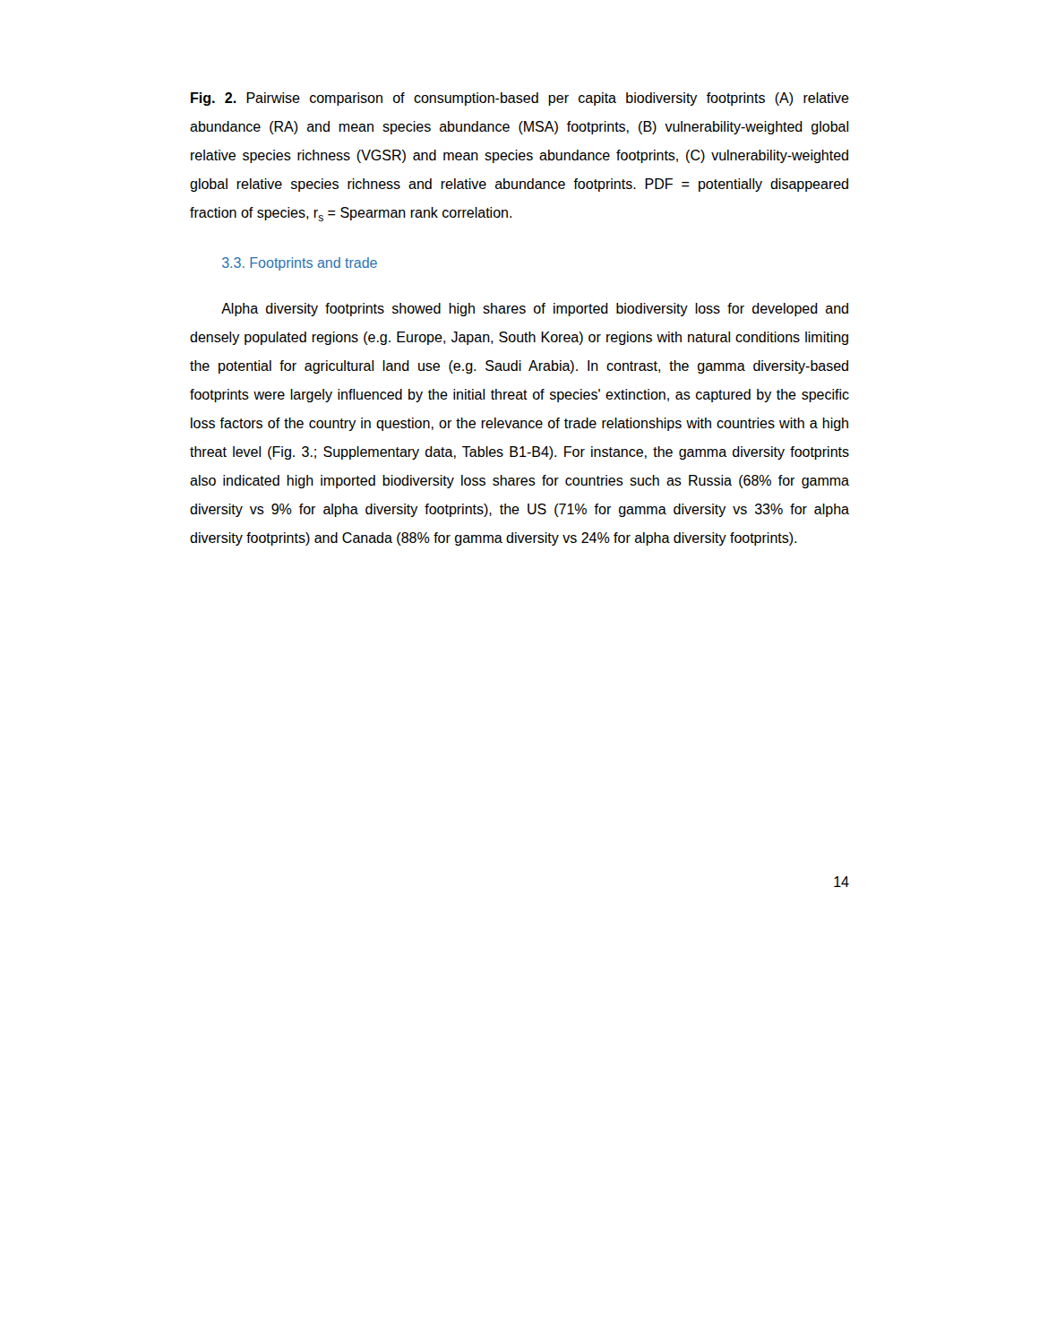Fig. 2. Pairwise comparison of consumption-based per capita biodiversity footprints (A) relative abundance (RA) and mean species abundance (MSA) footprints, (B) vulnerability-weighted global relative species richness (VGSR) and mean species abundance footprints, (C) vulnerability-weighted global relative species richness and relative abundance footprints. PDF = potentially disappeared fraction of species, rs = Spearman rank correlation.
3.3. Footprints and trade
Alpha diversity footprints showed high shares of imported biodiversity loss for developed and densely populated regions (e.g. Europe, Japan, South Korea) or regions with natural conditions limiting the potential for agricultural land use (e.g. Saudi Arabia). In contrast, the gamma diversity-based footprints were largely influenced by the initial threat of species' extinction, as captured by the specific loss factors of the country in question, or the relevance of trade relationships with countries with a high threat level (Fig. 3.; Supplementary data, Tables B1-B4). For instance, the gamma diversity footprints also indicated high imported biodiversity loss shares for countries such as Russia (68% for gamma diversity vs 9% for alpha diversity footprints), the US (71% for gamma diversity vs 33% for alpha diversity footprints) and Canada (88% for gamma diversity vs 24% for alpha diversity footprints).
14